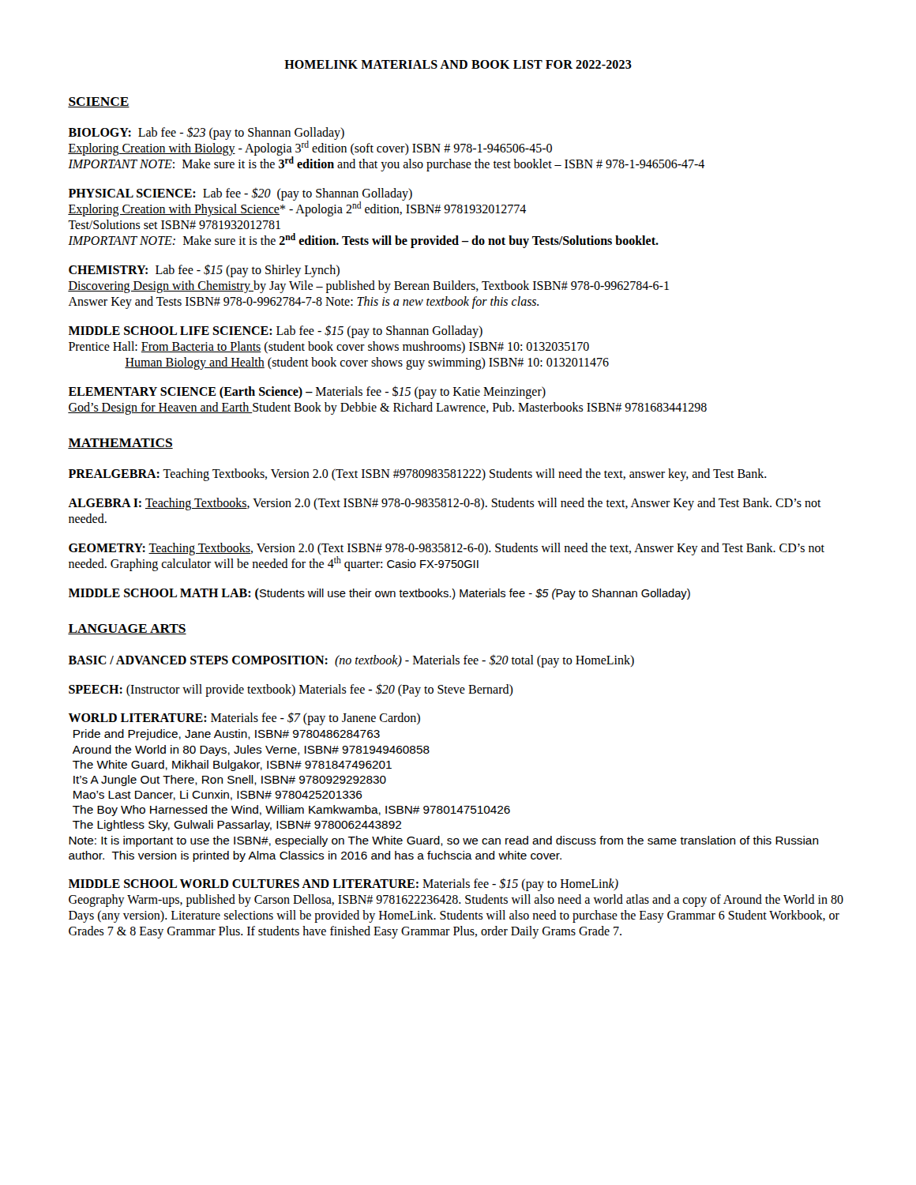HOMELINK MATERIALS AND BOOK LIST FOR 2022-2023
SCIENCE
BIOLOGY: Lab fee - $23 (pay to Shannan Golladay)
Exploring Creation with Biology - Apologia 3rd edition (soft cover) ISBN # 978-1-946506-45-0
IMPORTANT NOTE: Make sure it is the 3rd edition and that you also purchase the test booklet – ISBN # 978-1-946506-47-4
PHYSICAL SCIENCE: Lab fee - $20 (pay to Shannan Golladay)
Exploring Creation with Physical Science* - Apologia 2nd edition, ISBN# 9781932012774
Test/Solutions set ISBN# 9781932012781
IMPORTANT NOTE: Make sure it is the 2nd edition. Tests will be provided – do not buy Tests/Solutions booklet.
CHEMISTRY: Lab fee - $15 (pay to Shirley Lynch)
Discovering Design with Chemistry by Jay Wile – published by Berean Builders, Textbook ISBN# 978-0-9962784-6-1
Answer Key and Tests ISBN# 978-0-9962784-7-8 Note: This is a new textbook for this class.
MIDDLE SCHOOL LIFE SCIENCE: Lab fee - $15 (pay to Shannan Golladay)
Prentice Hall: From Bacteria to Plants (student book cover shows mushrooms) ISBN# 10: 0132035170
Human Biology and Health (student book cover shows guy swimming) ISBN# 10: 0132011476
ELEMENTARY SCIENCE (Earth Science) – Materials fee - $15 (pay to Katie Meinzinger)
God’s Design for Heaven and Earth Student Book by Debbie & Richard Lawrence, Pub. Masterbooks ISBN# 9781683441298
MATHEMATICS
PREALGEBRA: Teaching Textbooks, Version 2.0 (Text ISBN #9780983581222) Students will need the text, answer key, and Test Bank.
ALGEBRA I: Teaching Textbooks, Version 2.0 (Text ISBN# 978-0-9835812-0-8). Students will need the text, Answer Key and Test Bank. CD’s not needed.
GEOMETRY: Teaching Textbooks, Version 2.0 (Text ISBN# 978-0-9835812-6-0). Students will need the text, Answer Key and Test Bank. CD’s not needed. Graphing calculator will be needed for the 4th quarter: Casio FX-9750GII
MIDDLE SCHOOL MATH LAB: (Students will use their own textbooks.) Materials fee - $5 (Pay to Shannan Golladay)
LANGUAGE ARTS
BASIC / ADVANCED STEPS COMPOSITION: (no textbook) - Materials fee - $20 total (pay to HomeLink)
SPEECH: (Instructor will provide textbook) Materials fee - $20 (Pay to Steve Bernard)
WORLD LITERATURE: Materials fee - $7 (pay to Janene Cardon)
Pride and Prejudice, Jane Austin, ISBN# 9780486284763
Around the World in 80 Days, Jules Verne, ISBN# 9781949460858
The White Guard, Mikhail Bulgakor, ISBN# 9781847496201
It’s A Jungle Out There, Ron Snell, ISBN# 9780929292830
Mao’s Last Dancer, Li Cunxin, ISBN# 9780425201336
The Boy Who Harnessed the Wind, William Kamkwamba, ISBN# 9780147510426
The Lightless Sky, Gulwali Passarlay, ISBN# 9780062443892
Note: It is important to use the ISBN#, especially on The White Guard, so we can read and discuss from the same translation of this Russian author. This version is printed by Alma Classics in 2016 and has a fuchscia and white cover.
MIDDLE SCHOOL WORLD CULTURES AND LITERATURE: Materials fee - $15 (pay to HomeLink)
Geography Warm-ups, published by Carson Dellosa, ISBN# 9781622236428. Students will also need a world atlas and a copy of Around the World in 80 Days (any version). Literature selections will be provided by HomeLink. Students will also need to purchase the Easy Grammar 6 Student Workbook, or Grades 7 & 8 Easy Grammar Plus. If students have finished Easy Grammar Plus, order Daily Grams Grade 7.